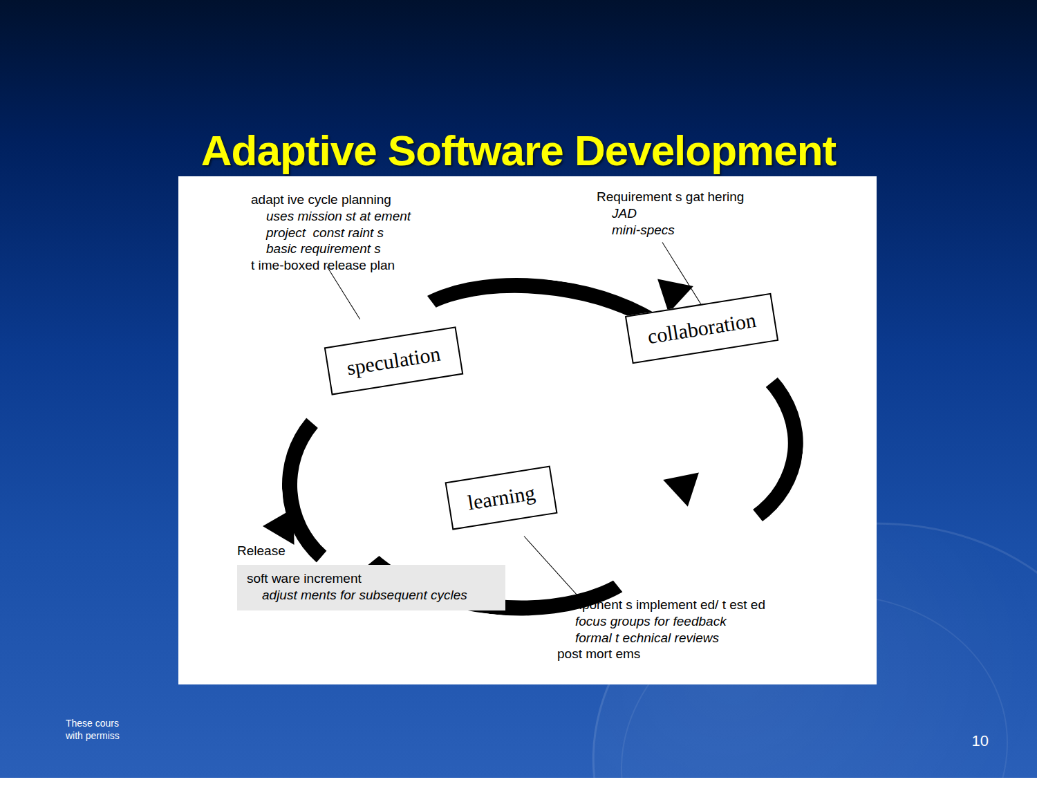Adaptive Software Development
speculation
collaboration
learning
adapt ive cycle planning
uses mission st at ement
project const raint s
basic requirement s
t ime-boxed release plan
Requirement s gat hering
JAD
mini-specs
Release
soft ware increment
adjust ments for subsequent cycles
component s implement ed/ t est ed
focus groups for feedback
formal t echnical reviews
post mort ems
These cours
with permiss
10